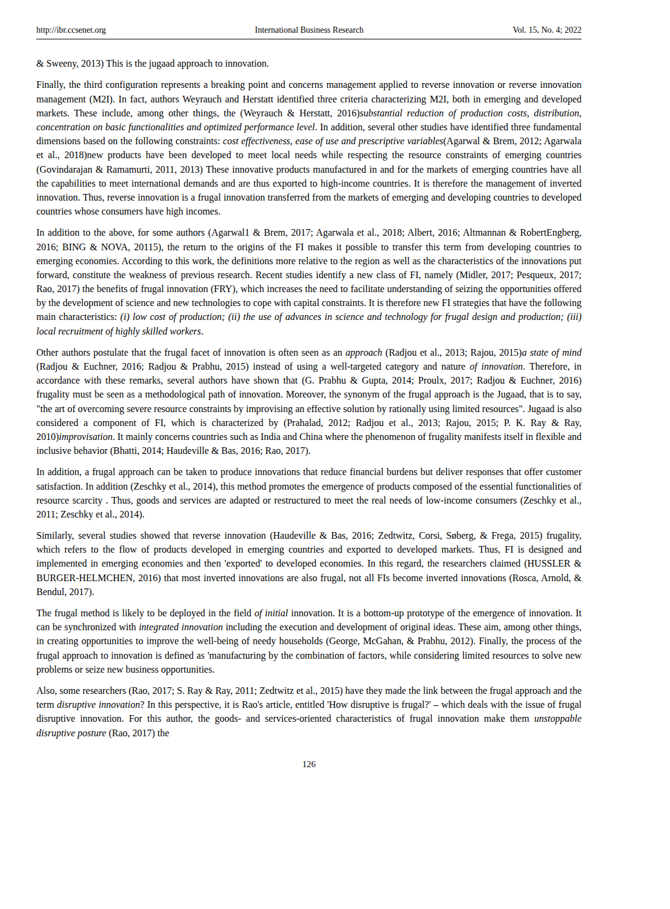http://ibr.ccsenet.org International Business Research Vol. 15, No. 4; 2022
& Sweeny, 2013) This is the jugaad approach to innovation.
Finally, the third configuration represents a breaking point and concerns management applied to reverse innovation or reverse innovation management (M2I). In fact, authors Weyrauch and Herstatt identified three criteria characterizing M2I, both in emerging and developed markets. These include, among other things, the (Weyrauch & Herstatt, 2016)substantial reduction of production costs, distribution, concentration on basic functionalities and optimized performance level. In addition, several other studies have identified three fundamental dimensions based on the following constraints: cost effectiveness, ease of use and prescriptive variables(Agarwal & Brem, 2012; Agarwala et al., 2018)new products have been developed to meet local needs while respecting the resource constraints of emerging countries (Govindarajan & Ramamurti, 2011, 2013) These innovative products manufactured in and for the markets of emerging countries have all the capabilities to meet international demands and are thus exported to high-income countries. It is therefore the management of inverted innovation. Thus, reverse innovation is a frugal innovation transferred from the markets of emerging and developing countries to developed countries whose consumers have high incomes.
In addition to the above, for some authors (Agarwal1 & Brem, 2017; Agarwala et al., 2018; Albert, 2016; Altmannan & RobertEngberg, 2016; BING & NOVA, 20115), the return to the origins of the FI makes it possible to transfer this term from developing countries to emerging economies. According to this work, the definitions more relative to the region as well as the characteristics of the innovations put forward, constitute the weakness of previous research. Recent studies identify a new class of FI, namely (Midler, 2017; Pesqueux, 2017; Rao, 2017) the benefits of frugal innovation (FRY), which increases the need to facilitate understanding of seizing the opportunities offered by the development of science and new technologies to cope with capital constraints. It is therefore new FI strategies that have the following main characteristics: (i) low cost of production; (ii) the use of advances in science and technology for frugal design and production; (iii) local recruitment of highly skilled workers.
Other authors postulate that the frugal facet of innovation is often seen as an approach (Radjou et al., 2013; Rajou, 2015)a state of mind (Radjou & Euchner, 2016; Radjou & Prabhu, 2015) instead of using a well-targeted category and nature of innovation. Therefore, in accordance with these remarks, several authors have shown that (G. Prabhu & Gupta, 2014; Proulx, 2017; Radjou & Euchner, 2016) frugality must be seen as a methodological path of innovation. Moreover, the synonym of the frugal approach is the Jugaad, that is to say, "the art of overcoming severe resource constraints by improvising an effective solution by rationally using limited resources". Jugaad is also considered a component of FI, which is characterized by (Prahalad, 2012; Radjou et al., 2013; Rajou, 2015; P. K. Ray & Ray, 2010)improvisation. It mainly concerns countries such as India and China where the phenomenon of frugality manifests itself in flexible and inclusive behavior (Bhatti, 2014; Haudeville & Bas, 2016; Rao, 2017).
In addition, a frugal approach can be taken to produce innovations that reduce financial burdens but deliver responses that offer customer satisfaction. In addition (Zeschky et al., 2014), this method promotes the emergence of products composed of the essential functionalities of resource scarcity . Thus, goods and services are adapted or restructured to meet the real needs of low-income consumers (Zeschky et al., 2011; Zeschky et al., 2014).
Similarly, several studies showed that reverse innovation (Haudeville & Bas, 2016; Zedtwitz, Corsi, Søberg, & Frega, 2015) frugality, which refers to the flow of products developed in emerging countries and exported to developed markets. Thus, FI is designed and implemented in emerging economies and then 'exported' to developed economies. In this regard, the researchers claimed (HUSSLER & BURGER-HELMCHEN, 2016) that most inverted innovations are also frugal, not all FIs become inverted innovations (Rosca, Arnold, & Bendul, 2017).
The frugal method is likely to be deployed in the field of initial innovation. It is a bottom-up prototype of the emergence of innovation. It can be synchronized with integrated innovation including the execution and development of original ideas. These aim, among other things, in creating opportunities to improve the well-being of needy households (George, McGahan, & Prabhu, 2012). Finally, the process of the frugal approach to innovation is defined as 'manufacturing by the combination of factors, while considering limited resources to solve new problems or seize new business opportunities.
Also, some researchers (Rao, 2017; S. Ray & Ray, 2011; Zedtwitz et al., 2015) have they made the link between the frugal approach and the term disruptive innovation? In this perspective, it is Rao's article, entitled 'How disruptive is frugal?' – which deals with the issue of frugal disruptive innovation. For this author, the goods- and services-oriented characteristics of frugal innovation make them unstoppable disruptive posture (Rao, 2017) the
126